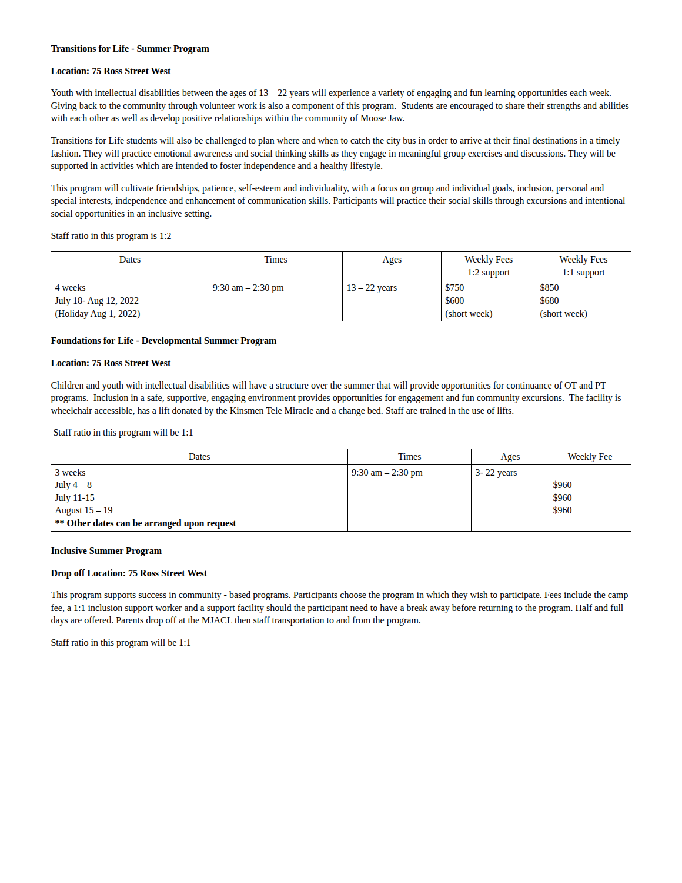Transitions for Life - Summer Program
Location: 75 Ross Street West
Youth with intellectual disabilities between the ages of 13 – 22 years will experience a variety of engaging and fun learning opportunities each week. Giving back to the community through volunteer work is also a component of this program. Students are encouraged to share their strengths and abilities with each other as well as develop positive relationships within the community of Moose Jaw.
Transitions for Life students will also be challenged to plan where and when to catch the city bus in order to arrive at their final destinations in a timely fashion. They will practice emotional awareness and social thinking skills as they engage in meaningful group exercises and discussions. They will be supported in activities which are intended to foster independence and a healthy lifestyle.
This program will cultivate friendships, patience, self-esteem and individuality, with a focus on group and individual goals, inclusion, personal and special interests, independence and enhancement of communication skills. Participants will practice their social skills through excursions and intentional social opportunities in an inclusive setting.
Staff ratio in this program is 1:2
| Dates | Times | Ages | Weekly Fees 1:2 support | Weekly Fees 1:1 support |
| --- | --- | --- | --- | --- |
| 4 weeks July 18- Aug 12, 2022 (Holiday Aug 1, 2022) | 9:30 am – 2:30 pm | 13 – 22 years | $750 $600 (short week) | $850 $680 (short week) |
Foundations for Life - Developmental Summer Program
Location: 75 Ross Street West
Children and youth with intellectual disabilities will have a structure over the summer that will provide opportunities for continuance of OT and PT programs. Inclusion in a safe, supportive, engaging environment provides opportunities for engagement and fun community excursions. The facility is wheelchair accessible, has a lift donated by the Kinsmen Tele Miracle and a change bed. Staff are trained in the use of lifts.
Staff ratio in this program will be 1:1
| Dates | Times | Ages | Weekly Fee |
| --- | --- | --- | --- |
| 3 weeks July 4 – 8 July 11-15 August 15 – 19 ** Other dates can be arranged upon request | 9:30 am – 2:30 pm | 3- 22 years | $960 $960 $960 |
Inclusive Summer Program
Drop off Location: 75 Ross Street West
This program supports success in community - based programs. Participants choose the program in which they wish to participate. Fees include the camp fee, a 1:1 inclusion support worker and a support facility should the participant need to have a break away before returning to the program. Half and full days are offered. Parents drop off at the MJACL then staff transportation to and from the program.
Staff ratio in this program will be 1:1